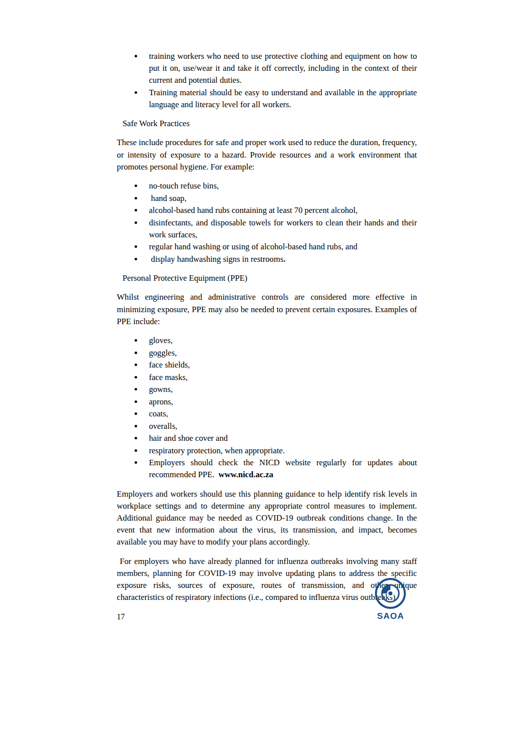training workers who need to use protective clothing and equipment on how to put it on, use/wear it and take it off correctly, including in the context of their current and potential duties.
Training material should be easy to understand and available in the appropriate language and literacy level for all workers.
Safe Work Practices
These include procedures for safe and proper work used to reduce the duration, frequency, or intensity of exposure to a hazard. Provide resources and a work environment that promotes personal hygiene. For example:
no-touch refuse bins,
hand soap,
alcohol-based hand rubs containing at least 70 percent alcohol,
disinfectants, and disposable towels for workers to clean their hands and their work surfaces,
regular hand washing or using of alcohol-based hand rubs, and
display handwashing signs in restrooms.
Personal Protective Equipment (PPE)
Whilst engineering and administrative controls are considered more effective in minimizing exposure, PPE may also be needed to prevent certain exposures. Examples of PPE include:
gloves,
goggles,
face shields,
face masks,
gowns,
aprons,
coats,
overalls,
hair and shoe cover and
respiratory protection, when appropriate.
Employers should check the NICD website regularly for updates about recommended PPE. www.nicd.ac.za
Employers and workers should use this planning guidance to help identify risk levels in workplace settings and to determine any appropriate control measures to implement. Additional guidance may be needed as COVID-19 outbreak conditions change. In the event that new information about the virus, its transmission, and impact, becomes available you may have to modify your plans accordingly.
For employers who have already planned for influenza outbreaks involving many staff members, planning for COVID-19 may involve updating plans to address the specific exposure risks, sources of exposure, routes of transmission, and other unique characteristics of respiratory infections (i.e., compared to influenza virus outbreaks).
17
SAOA